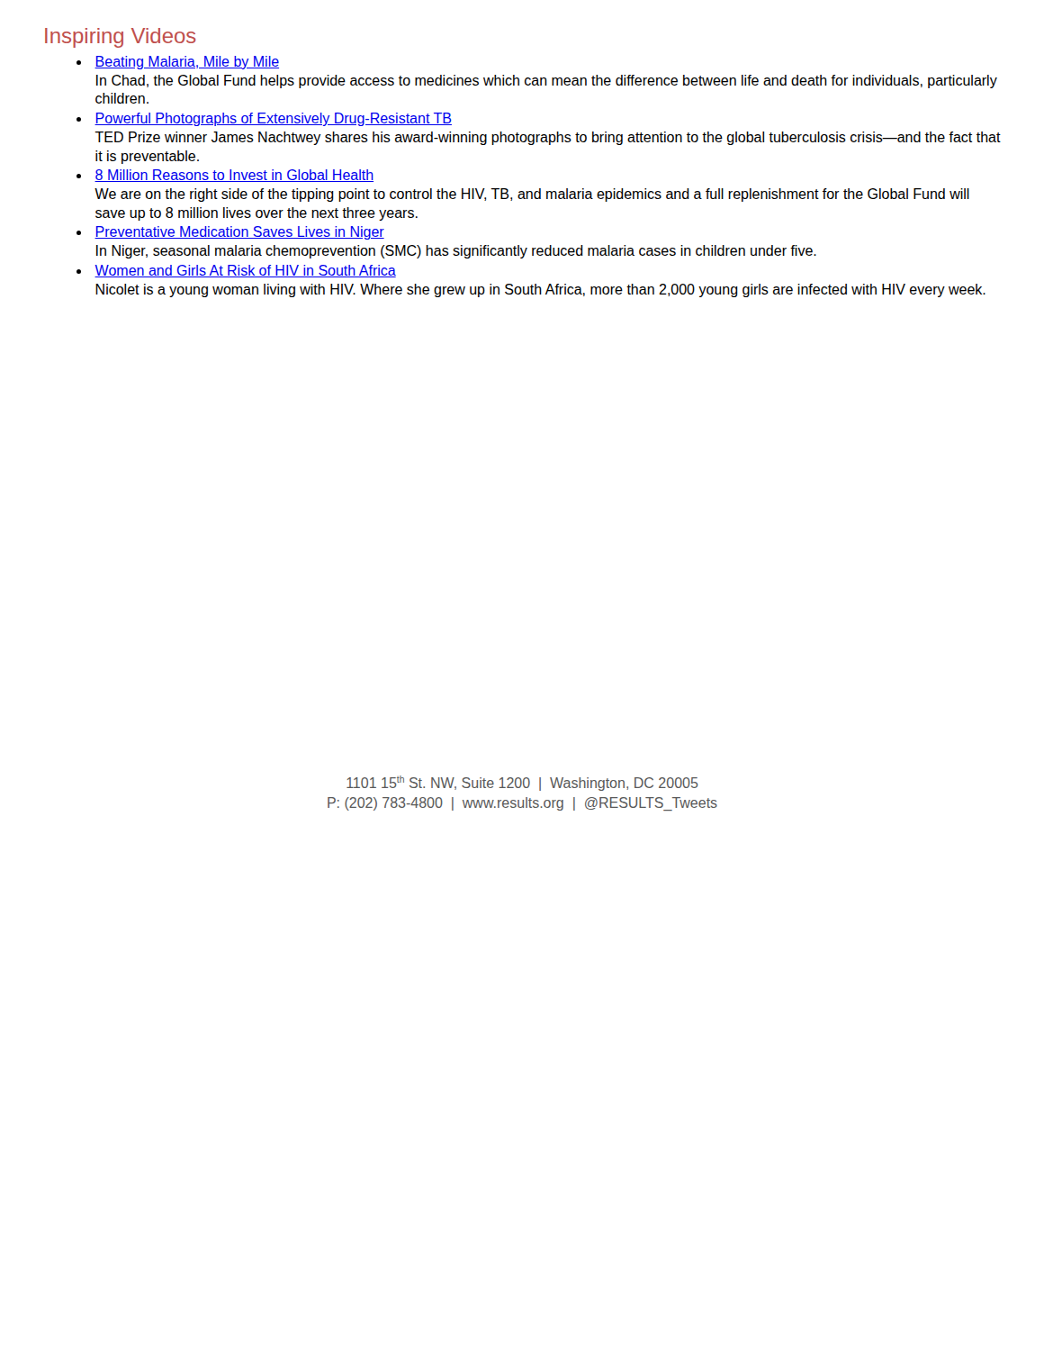Inspiring Videos
Beating Malaria, Mile by Mile In Chad, the Global Fund helps provide access to medicines which can mean the difference between life and death for individuals, particularly children.
Powerful Photographs of Extensively Drug-Resistant TB TED Prize winner James Nachtwey shares his award-winning photographs to bring attention to the global tuberculosis crisis—and the fact that it is preventable.
8 Million Reasons to Invest in Global Health We are on the right side of the tipping point to control the HIV, TB, and malaria epidemics and a full replenishment for the Global Fund will save up to 8 million lives over the next three years.
Preventative Medication Saves Lives in Niger In Niger, seasonal malaria chemoprevention (SMC) has significantly reduced malaria cases in children under five.
Women and Girls At Risk of HIV in South Africa Nicolet is a young woman living with HIV. Where she grew up in South Africa, more than 2,000 young girls are infected with HIV every week.
1101 15th St. NW, Suite 1200 | Washington, DC 20005
P: (202) 783-4800 | www.results.org | @RESULTS_Tweets